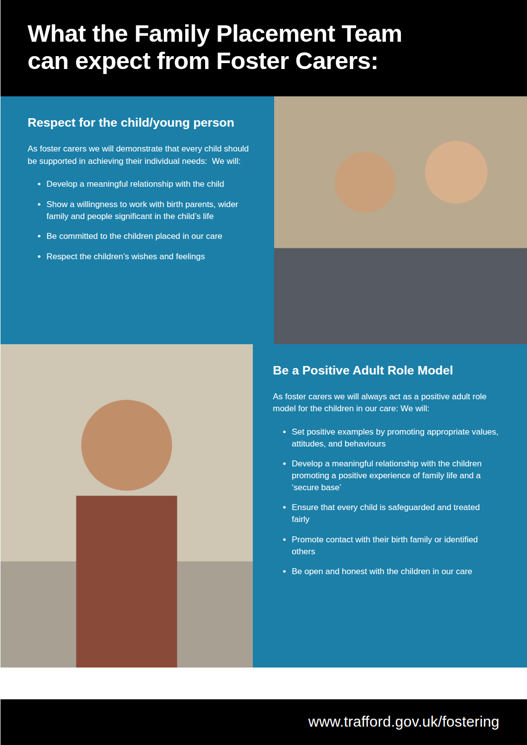What the Family Placement Team
can expect from Foster Carers:
Respect for the child/young person
As foster carers we will demonstrate that every child should be supported in achieving their individual needs: We will:
Develop a meaningful relationship with the child
Show a willingness to work with birth parents, wider family and people significant in the child’s life
Be committed to the children placed in our care
Respect the children’s wishes and feelings
Be a Positive Adult Role Model
As foster carers we will always act as a positive adult role model for the children in our care: We will:
Set positive examples by promoting appropriate values, attitudes, and behaviours
Develop a meaningful relationship with the children promoting a positive experience of family life and a ‘secure base’
Ensure that every child is safeguarded and treated fairly
Promote contact with their birth family or identified others
Be open and honest with the children in our care
www.trafford.gov.uk/fostering